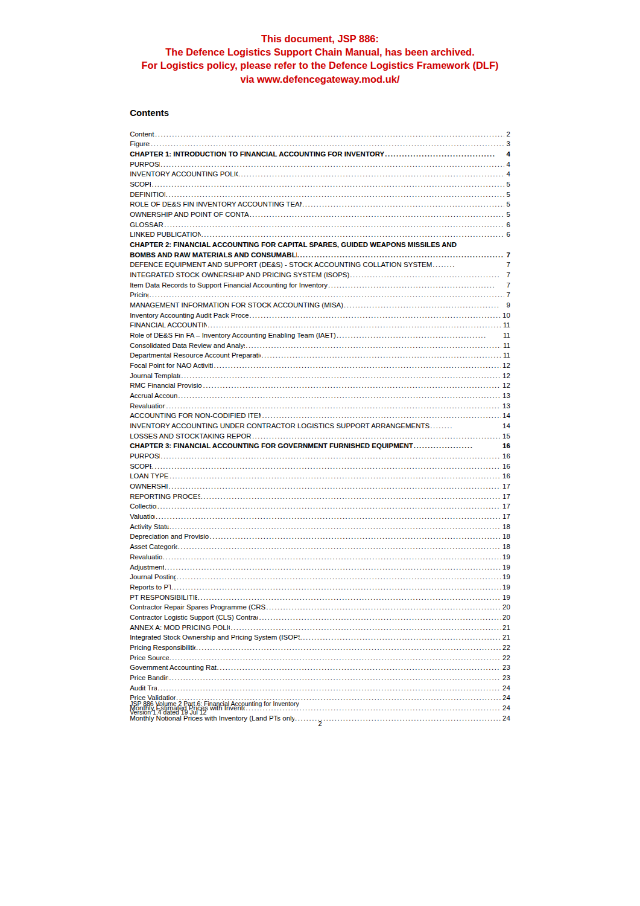This document, JSP 886: The Defence Logistics Support Chain Manual, has been archived. For Logistics policy, please refer to the Defence Logistics Framework (DLF) via www.defencegateway.mod.uk/
Contents
Contents........................................................................................................................................... 2
Figures............................................................................................................................................. 3
CHAPTER 1: INTRODUCTION TO FINANCIAL ACCOUNTING FOR INVENTORY....................................... 4
PURPOSE......................................................................................................................................... 4
INVENTORY ACCOUNTING POLICY..................................................................................................... 4
SCOPE.............................................................................................................................................. 5
DEFINITION..................................................................................................................................... 5
ROLE OF DE&S FIN INVENTORY ACCOUNTING TEAM......................................................................... 5
OWNERSHIP AND POINT OF CONTACT................................................................................................. 5
GLOSSARY....................................................................................................................................... 6
LINKED PUBLICATIONS..................................................................................................................... 6
CHAPTER 2: FINANCIAL ACCOUNTING FOR CAPITAL SPARES, GUIDED WEAPONS MISSILES AND
BOMBS AND RAW MATERIALS AND CONSUMABLES............................................................................. 7
DEFENCE EQUIPMENT AND SUPPORT (DE&S) - STOCK ACCOUNTING COLLATION SYSTEM........ 7
INTEGRATED STOCK OWNERSHIP AND PRICING SYSTEM (ISOPS)..................................................... 7
Item Data Records to Support Financial Accounting for Inventory........................................................... 7
Pricing............................................................................................................................................. 7
MANAGEMENT INFORMATION FOR STOCK ACCOUNTING (MISA)....................................................... 9
Inventory Accounting Audit Pack Process.............................................................................................. 10
FINANCIAL ACCOUNTING................................................................................................................. 11
Role of DE&S Fin FA – Inventory Accounting Enabling Team (IAET)..................................................... 11
Consolidated Data Review and Analysis................................................................................................ 11
Departmental Resource Account Preparation......................................................................................... 11
Focal Point for NAO Activities.............................................................................................................. 12
Journal Templates............................................................................................................................. 12
RMC Financial Provisions................................................................................................................... 12
Accrual Accounts............................................................................................................................... 13
Revaluations..................................................................................................................................... 13
ACCOUNTING FOR NON-CODIFIED ITEMS......................................................................................... 14
INVENTORY ACCOUNTING UNDER CONTRACTOR LOGISTICS SUPPORT ARRANGEMENTS........ 14
LOSSES AND STOCKTAKING REPORTS.............................................................................................. 15
CHAPTER 3: FINANCIAL ACCOUNTING FOR GOVERNMENT FURNISHED EQUIPMENT..................... 16
PURPOSE....................................................................................................................................... 16
SCOPE............................................................................................................................................ 16
LOAN TYPES.................................................................................................................................. 16
OWNERSHIP................................................................................................................................... 17
REPORTING PROCESS.................................................................................................................... 17
Collection......................................................................................................................................... 17
Valuation......................................................................................................................................... 17
Activity Status................................................................................................................................... 18
Depreciation and Provisions................................................................................................................ 18
Asset Categories............................................................................................................................... 18
Revaluation....................................................................................................................................... 19
Adjustments..................................................................................................................................... 19
Journal Postings............................................................................................................................... 19
Reports to PTs.................................................................................................................................. 19
PT RESPONSIBILITIES...................................................................................................................... 19
Contractor Repair Spares Programme (CRSP)....................................................................................... 20
Contractor Logistic Support (CLS) Contracts.......................................................................................... 20
ANNEX A: MOD PRICING POLICY....................................................................................................... 21
Integrated Stock Ownership and Pricing System (ISOPS)......................................................................... 21
Pricing Responsibilities..................................................................................................................... 22
Price Sources.................................................................................................................................. 22
Government Accounting Rates............................................................................................................. 23
Price Banding................................................................................................................................... 23
Audit Trail......................................................................................................................................... 24
Price Validations................................................................................................................................ 24
Monthly Estimated Prices with Inventory................................................................................................ 24
Monthly Notional Prices with Inventory (Land PTs only).......................................................................... 24
JSP 886 Volume 2 Part 6: Financial Accounting for Inventory
Version 1.4 dated 19 Jul 12
2